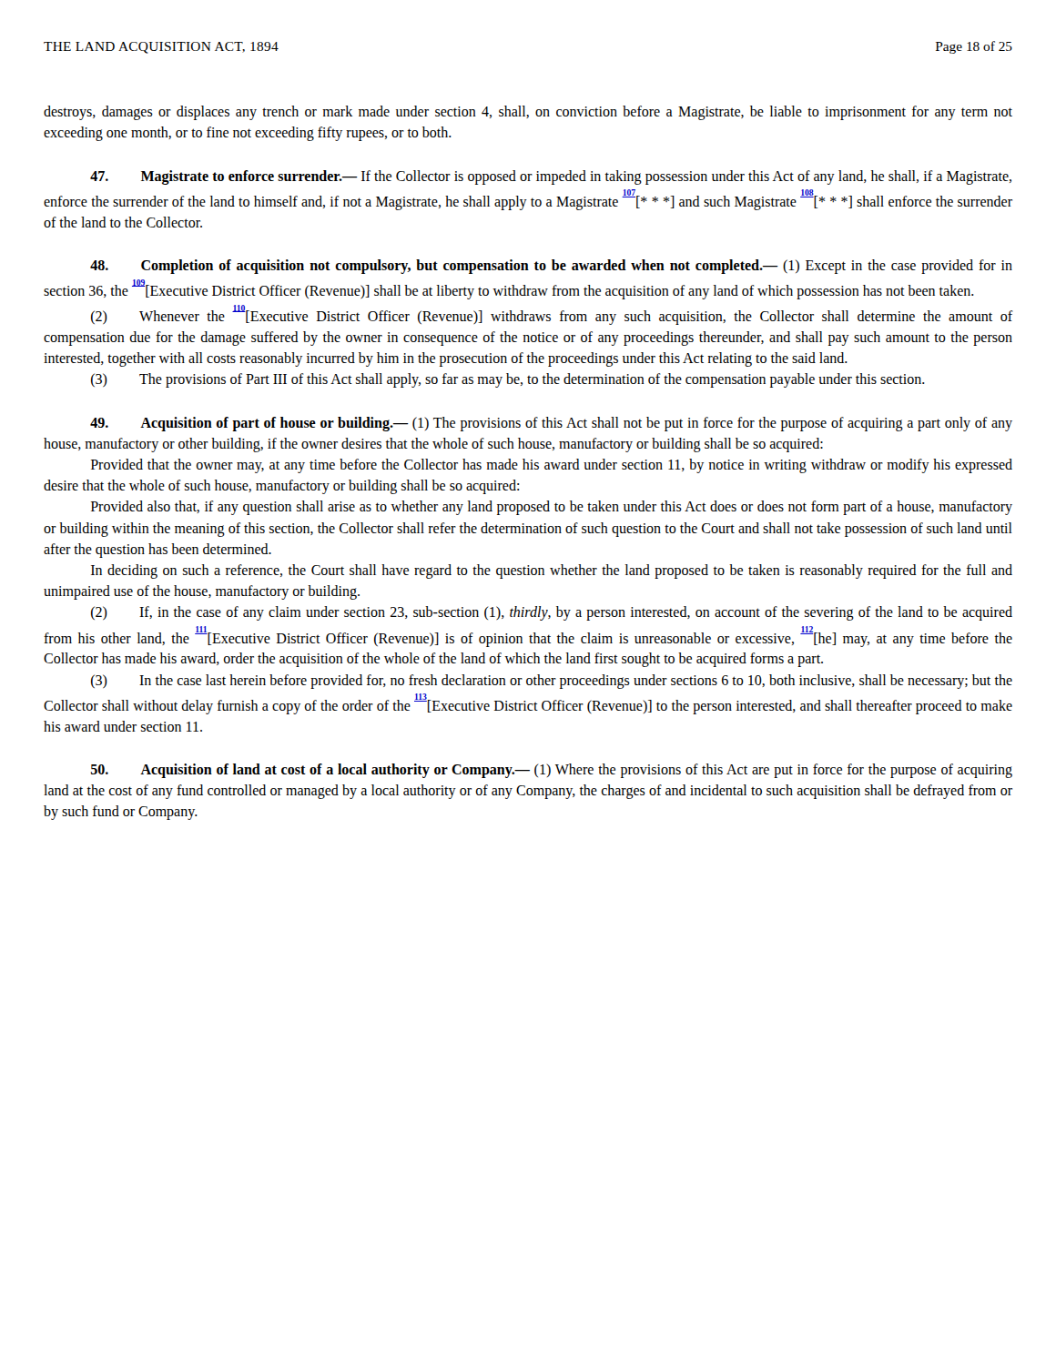THE LAND ACQUISITION ACT, 1894 Page 18 of 25
destroys, damages or displaces any trench or mark made under section 4, shall, on conviction before a Magistrate, be liable to imprisonment for any term not exceeding one month, or to fine not exceeding fifty rupees, or to both.
47. Magistrate to enforce surrender.— If the Collector is opposed or impeded in taking possession under this Act of any land, he shall, if a Magistrate, enforce the surrender of the land to himself and, if not a Magistrate, he shall apply to a Magistrate 107[* * *] and such Magistrate 108[* * *] shall enforce the surrender of the land to the Collector.
48. Completion of acquisition not compulsory, but compensation to be awarded when not completed.— (1) Except in the case provided for in section 36, the 109[Executive District Officer (Revenue)] shall be at liberty to withdraw from the acquisition of any land of which possession has not been taken.
(2) Whenever the 110[Executive District Officer (Revenue)] withdraws from any such acquisition, the Collector shall determine the amount of compensation due for the damage suffered by the owner in consequence of the notice or of any proceedings thereunder, and shall pay such amount to the person interested, together with all costs reasonably incurred by him in the prosecution of the proceedings under this Act relating to the said land.
(3) The provisions of Part III of this Act shall apply, so far as may be, to the determination of the compensation payable under this section.
49. Acquisition of part of house or building.— (1) The provisions of this Act shall not be put in force for the purpose of acquiring a part only of any house, manufactory or other building, if the owner desires that the whole of such house, manufactory or building shall be so acquired:
Provided that the owner may, at any time before the Collector has made his award under section 11, by notice in writing withdraw or modify his expressed desire that the whole of such house, manufactory or building shall be so acquired:
Provided also that, if any question shall arise as to whether any land proposed to be taken under this Act does or does not form part of a house, manufactory or building within the meaning of this section, the Collector shall refer the determination of such question to the Court and shall not take possession of such land until after the question has been determined.
In deciding on such a reference, the Court shall have regard to the question whether the land proposed to be taken is reasonably required for the full and unimpaired use of the house, manufactory or building.
(2) If, in the case of any claim under section 23, sub-section (1), thirdly, by a person interested, on account of the severing of the land to be acquired from his other land, the 111[Executive District Officer (Revenue)] is of opinion that the claim is unreasonable or excessive, 112[he] may, at any time before the Collector has made his award, order the acquisition of the whole of the land of which the land first sought to be acquired forms a part.
(3) In the case last herein before provided for, no fresh declaration or other proceedings under sections 6 to 10, both inclusive, shall be necessary; but the Collector shall without delay furnish a copy of the order of the 113[Executive District Officer (Revenue)] to the person interested, and shall thereafter proceed to make his award under section 11.
50. Acquisition of land at cost of a local authority or Company.— (1) Where the provisions of this Act are put in force for the purpose of acquiring land at the cost of any fund controlled or managed by a local authority or of any Company, the charges of and incidental to such acquisition shall be defrayed from or by such fund or Company.